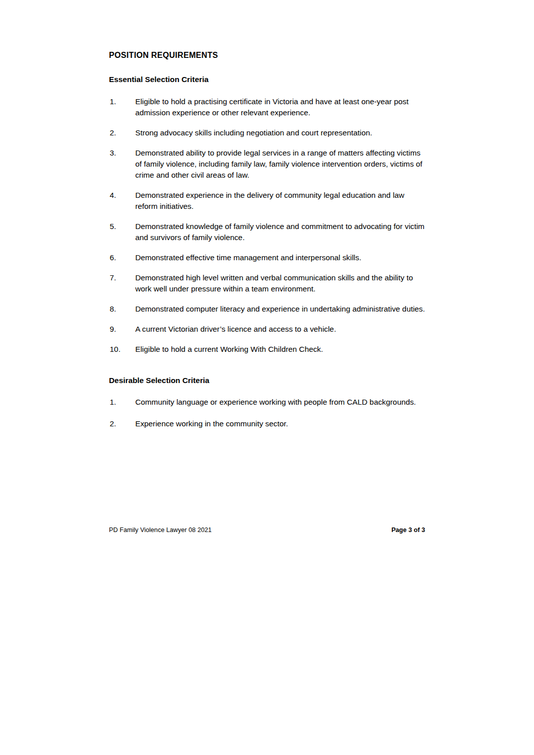POSITION REQUIREMENTS
Essential Selection Criteria
1. Eligible to hold a practising certificate in Victoria and have at least one-year post admission experience or other relevant experience.
2. Strong advocacy skills including negotiation and court representation.
3. Demonstrated ability to provide legal services in a range of matters affecting victims of family violence, including family law, family violence intervention orders, victims of crime and other civil areas of law.
4. Demonstrated experience in the delivery of community legal education and law reform initiatives.
5. Demonstrated knowledge of family violence and commitment to advocating for victim and survivors of family violence.
6. Demonstrated effective time management and interpersonal skills.
7. Demonstrated high level written and verbal communication skills and the ability to work well under pressure within a team environment.
8. Demonstrated computer literacy and experience in undertaking administrative duties.
9. A current Victorian driver’s licence and access to a vehicle.
10. Eligible to hold a current Working With Children Check.
Desirable Selection Criteria
1. Community language or experience working with people from CALD backgrounds.
2. Experience working in the community sector.
PD Family Violence Lawyer 08 2021 Page 3 of 3